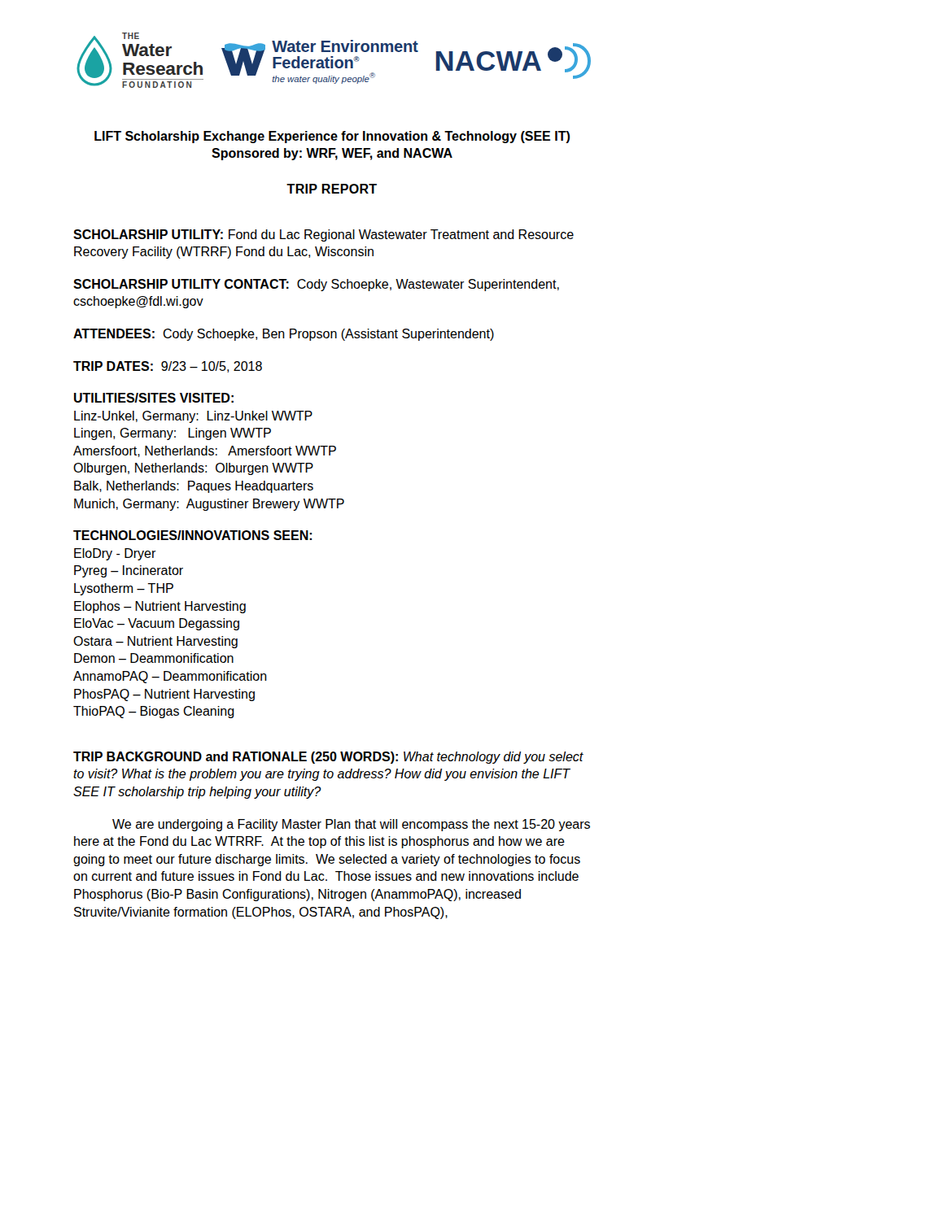THE
Water
Research
FOUNDATION
Water Environment
Federation®
the water quality people®
NACWA
LIFT Scholarship Exchange Experience for Innovation & Technology (SEE IT) Sponsored by: WRF, WEF, and NACWA
TRIP REPORT
SCHOLARSHIP UTILITY: Fond du Lac Regional Wastewater Treatment and Resource Recovery Facility (WTRRF) Fond du Lac, Wisconsin
SCHOLARSHIP UTILITY CONTACT: Cody Schoepke, Wastewater Superintendent, cschoepke@fdl.wi.gov
ATTENDEES: Cody Schoepke, Ben Propson (Assistant Superintendent)
TRIP DATES: 9/23 – 10/5, 2018
UTILITIES/SITES VISITED: Linz-Unkel, Germany: Linz-Unkel WWTP Lingen, Germany: Lingen WWTP Amersfoort, Netherlands: Amersfoort WWTP Olburgen, Netherlands: Olburgen WWTP Balk, Netherlands: Paques Headquarters Munich, Germany: Augustiner Brewery WWTP
TECHNOLOGIES/INNOVATIONS SEEN: EloDry - Dryer Pyreg – Incinerator Lysotherm – THP Elophos – Nutrient Harvesting EloVac – Vacuum Degassing Ostara – Nutrient Harvesting Demon – Deammonification AnnamoPAQ – Deammonification PhosPAQ – Nutrient Harvesting ThioPAQ – Biogas Cleaning
TRIP BACKGROUND and RATIONALE (250 WORDS): What technology did you select to visit? What is the problem you are trying to address? How did you envision the LIFT SEE IT scholarship trip helping your utility?
We are undergoing a Facility Master Plan that will encompass the next 15-20 years here at the Fond du Lac WTRRF. At the top of this list is phosphorus and how we are going to meet our future discharge limits. We selected a variety of technologies to focus on current and future issues in Fond du Lac. Those issues and new innovations include Phosphorus (Bio-P Basin Configurations), Nitrogen (AnammoPAQ), increased Struvite/Vivianite formation (ELOPhos, OSTARA, and PhosPAQ),